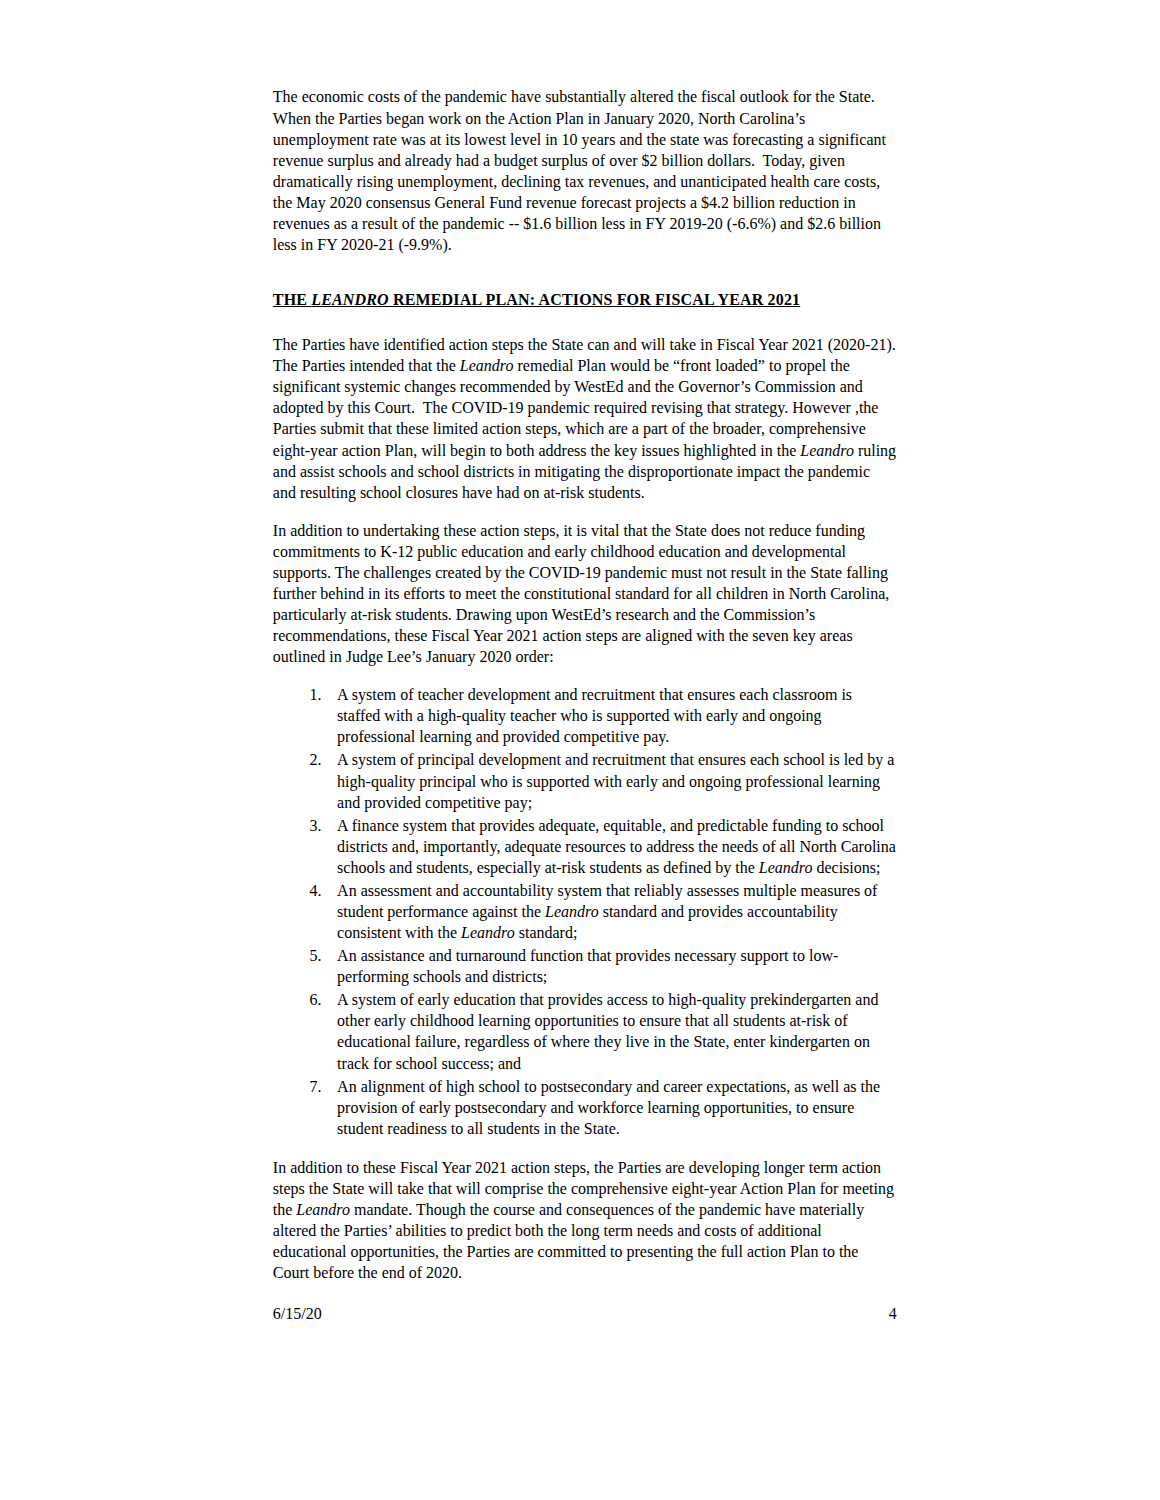The economic costs of the pandemic have substantially altered the fiscal outlook for the State. When the Parties began work on the Action Plan in January 2020, North Carolina’s unemployment rate was at its lowest level in 10 years and the state was forecasting a significant revenue surplus and already had a budget surplus of over $2 billion dollars. Today, given dramatically rising unemployment, declining tax revenues, and unanticipated health care costs, the May 2020 consensus General Fund revenue forecast projects a $4.2 billion reduction in revenues as a result of the pandemic -- $1.6 billion less in FY 2019-20 (-6.6%) and $2.6 billion less in FY 2020-21 (-9.9%).
THE LEANDRO REMEDIAL PLAN: ACTIONS FOR FISCAL YEAR 2021
The Parties have identified action steps the State can and will take in Fiscal Year 2021 (2020-21). The Parties intended that the Leandro remedial Plan would be “front loaded” to propel the significant systemic changes recommended by WestEd and the Governor’s Commission and adopted by this Court. The COVID-19 pandemic required revising that strategy. However ,the Parties submit that these limited action steps, which are a part of the broader, comprehensive eight-year action Plan, will begin to both address the key issues highlighted in the Leandro ruling and assist schools and school districts in mitigating the disproportionate impact the pandemic and resulting school closures have had on at-risk students.
In addition to undertaking these action steps, it is vital that the State does not reduce funding commitments to K-12 public education and early childhood education and developmental supports. The challenges created by the COVID-19 pandemic must not result in the State falling further behind in its efforts to meet the constitutional standard for all children in North Carolina, particularly at-risk students. Drawing upon WestEd’s research and the Commission’s recommendations, these Fiscal Year 2021 action steps are aligned with the seven key areas outlined in Judge Lee’s January 2020 order:
A system of teacher development and recruitment that ensures each classroom is staffed with a high-quality teacher who is supported with early and ongoing professional learning and provided competitive pay.
A system of principal development and recruitment that ensures each school is led by a high-quality principal who is supported with early and ongoing professional learning and provided competitive pay;
A finance system that provides adequate, equitable, and predictable funding to school districts and, importantly, adequate resources to address the needs of all North Carolina schools and students, especially at-risk students as defined by the Leandro decisions;
An assessment and accountability system that reliably assesses multiple measures of student performance against the Leandro standard and provides accountability consistent with the Leandro standard;
An assistance and turnaround function that provides necessary support to low-performing schools and districts;
A system of early education that provides access to high-quality prekindergarten and other early childhood learning opportunities to ensure that all students at-risk of educational failure, regardless of where they live in the State, enter kindergarten on track for school success; and
An alignment of high school to postsecondary and career expectations, as well as the provision of early postsecondary and workforce learning opportunities, to ensure student readiness to all students in the State.
In addition to these Fiscal Year 2021 action steps, the Parties are developing longer term action steps the State will take that will comprise the comprehensive eight-year Action Plan for meeting the Leandro mandate. Though the course and consequences of the pandemic have materially altered the Parties’ abilities to predict both the long term needs and costs of additional educational opportunities, the Parties are committed to presenting the full action Plan to the Court before the end of 2020.
6/15/20 4